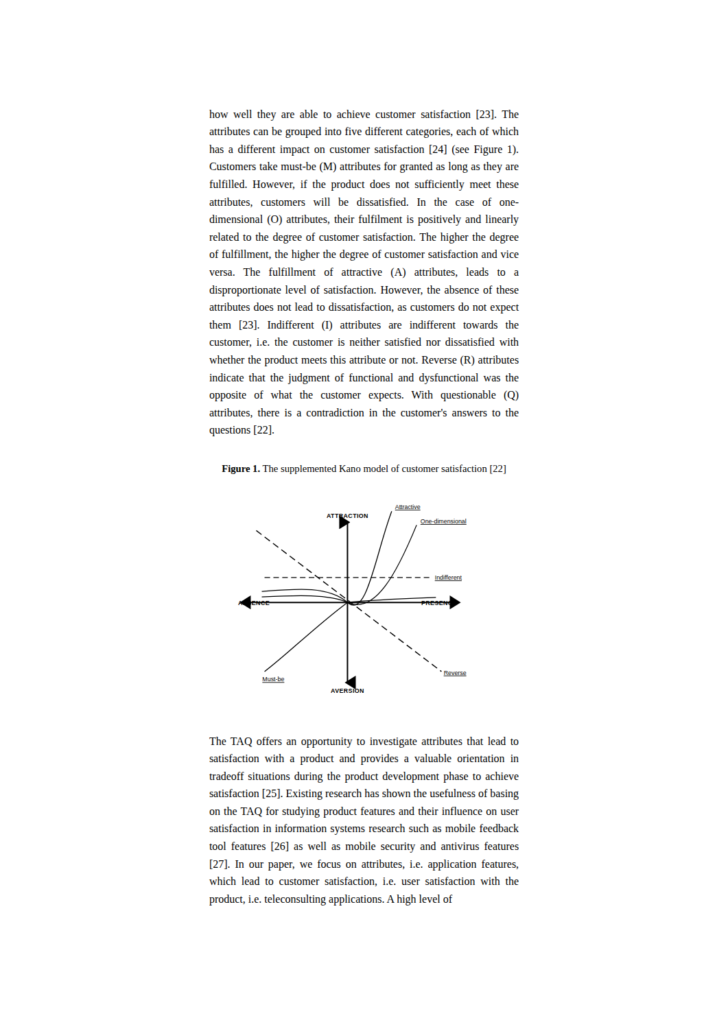how well they are able to achieve customer satisfaction [23]. The attributes can be grouped into five different categories, each of which has a different impact on customer satisfaction [24] (see Figure 1). Customers take must-be (M) attributes for granted as long as they are fulfilled. However, if the product does not sufficiently meet these attributes, customers will be dissatisfied. In the case of one-dimensional (O) attributes, their fulfilment is positively and linearly related to the degree of customer satisfaction. The higher the degree of fulfillment, the higher the degree of customer satisfaction and vice versa. The fulfillment of attractive (A) attributes, leads to a disproportionate level of satisfaction. However, the absence of these attributes does not lead to dissatisfaction, as customers do not expect them [23]. Indifferent (I) attributes are indifferent towards the customer, i.e. the customer is neither satisfied nor dissatisfied with whether the product meets this attribute or not. Reverse (R) attributes indicate that the judgment of functional and dysfunctional was the opposite of what the customer expects. With questionable (Q) attributes, there is a contradiction in the customer's answers to the questions [22].
Figure 1. The supplemented Kano model of customer satisfaction [22]
ATTRACTION AVERSION ABSENCE PRESENCE Attractive One-dimensional Indifferent Reverse Must-be
The TAQ offers an opportunity to investigate attributes that lead to satisfaction with a product and provides a valuable orientation in tradeoff situations during the product development phase to achieve satisfaction [25]. Existing research has shown the usefulness of basing on the TAQ for studying product features and their influence on user satisfaction in information systems research such as mobile feedback tool features [26] as well as mobile security and antivirus features [27]. In our paper, we focus on attributes, i.e. application features, which lead to customer satisfaction, i.e. user satisfaction with the product, i.e. teleconsulting applications. A high level of